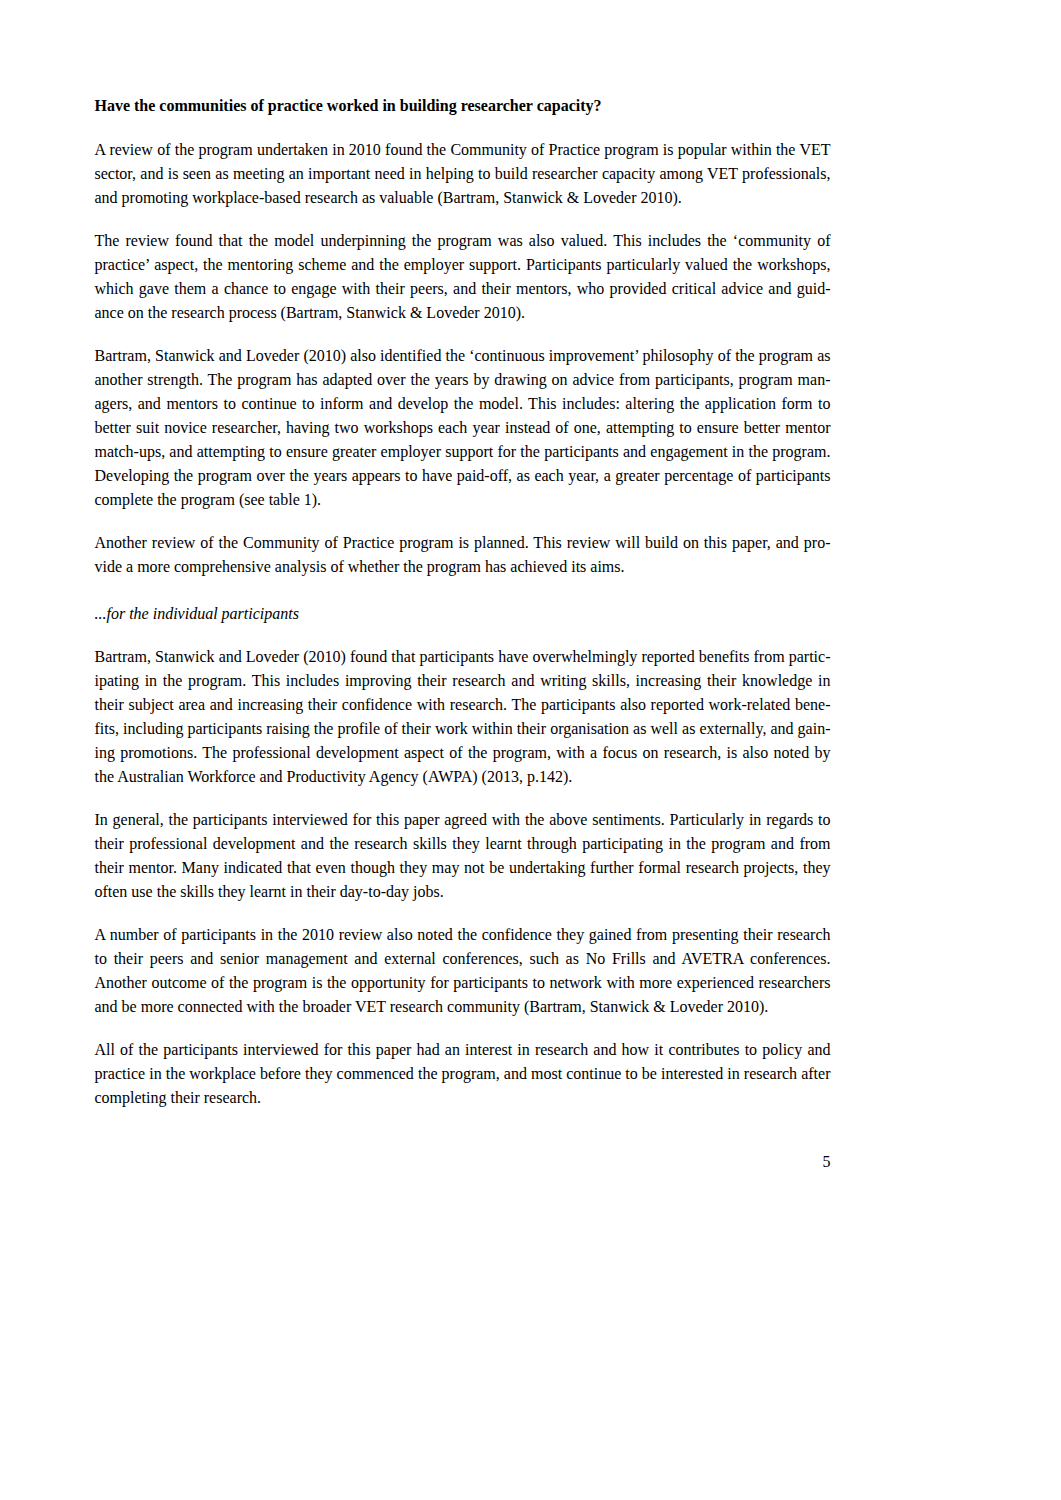Have the communities of practice worked in building researcher capacity?
A review of the program undertaken in 2010 found the Community of Practice program is popular within the VET sector, and is seen as meeting an important need in helping to build researcher capacity among VET professionals, and promoting workplace-based research as valuable (Bartram, Stanwick & Loveder 2010).
The review found that the model underpinning the program was also valued. This includes the ‘community of practice’ aspect, the mentoring scheme and the employer support. Participants particularly valued the workshops, which gave them a chance to engage with their peers, and their mentors, who provided critical advice and guidance on the research process (Bartram, Stanwick & Loveder 2010).
Bartram, Stanwick and Loveder (2010) also identified the ‘continuous improvement’ philosophy of the program as another strength. The program has adapted over the years by drawing on advice from participants, program managers, and mentors to continue to inform and develop the model. This includes: altering the application form to better suit novice researcher, having two workshops each year instead of one, attempting to ensure better mentor match-ups, and attempting to ensure greater employer support for the participants and engagement in the program. Developing the program over the years appears to have paid-off, as each year, a greater percentage of participants complete the program (see table 1).
Another review of the Community of Practice program is planned. This review will build on this paper, and provide a more comprehensive analysis of whether the program has achieved its aims.
...for the individual participants
Bartram, Stanwick and Loveder (2010) found that participants have overwhelmingly reported benefits from participating in the program. This includes improving their research and writing skills, increasing their knowledge in their subject area and increasing their confidence with research. The participants also reported work-related benefits, including participants raising the profile of their work within their organisation as well as externally, and gaining promotions. The professional development aspect of the program, with a focus on research, is also noted by the Australian Workforce and Productivity Agency (AWPA) (2013, p.142).
In general, the participants interviewed for this paper agreed with the above sentiments. Particularly in regards to their professional development and the research skills they learnt through participating in the program and from their mentor. Many indicated that even though they may not be undertaking further formal research projects, they often use the skills they learnt in their day-to-day jobs.
A number of participants in the 2010 review also noted the confidence they gained from presenting their research to their peers and senior management and external conferences, such as No Frills and AVETRA conferences. Another outcome of the program is the opportunity for participants to network with more experienced researchers and be more connected with the broader VET research community (Bartram, Stanwick & Loveder 2010).
All of the participants interviewed for this paper had an interest in research and how it contributes to policy and practice in the workplace before they commenced the program, and most continue to be interested in research after completing their research.
5